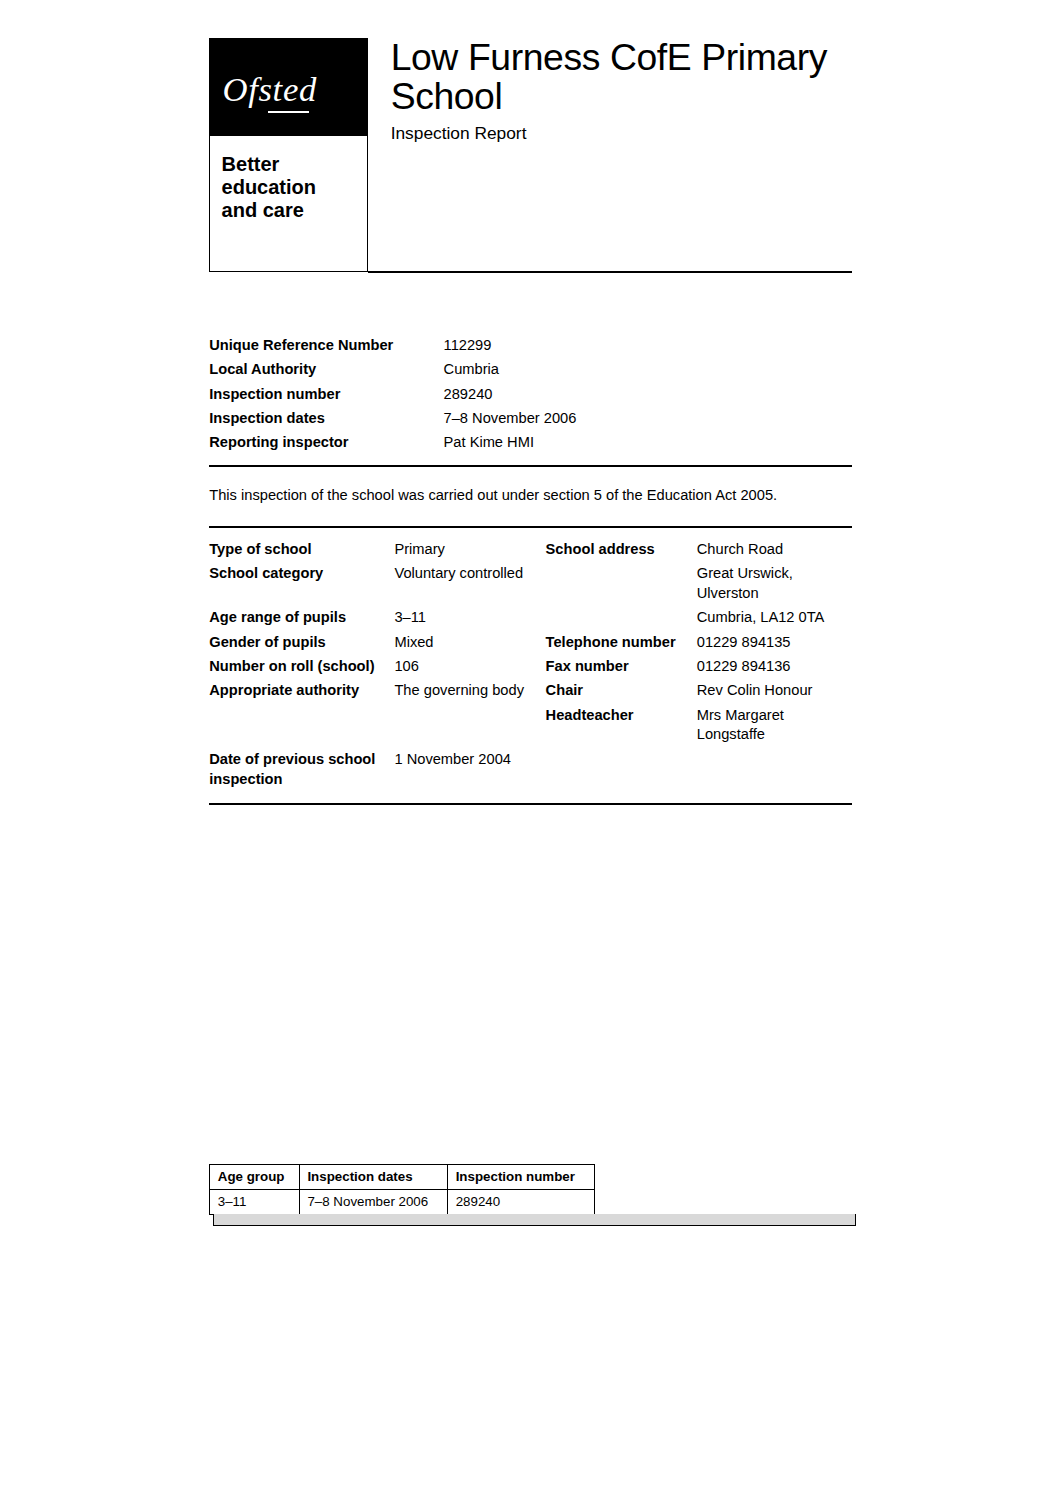Ofsted
Better
education
and care
Low Furness CofE Primary School
Inspection Report
| Unique Reference Number | 112299 |
| Local Authority | Cumbria |
| Inspection number | 289240 |
| Inspection dates | 7–8 November 2006 |
| Reporting inspector | Pat Kime HMI |
This inspection of the school was carried out under section 5 of the Education Act 2005.
| Type of school | Primary | School address | Church Road |
| School category | Voluntary controlled | | Great Urswick, Ulverston |
| Age range of pupils | 3–11 | | Cumbria, LA12 0TA |
| Gender of pupils | Mixed | Telephone number | 01229 894135 |
| Number on roll (school) | 106 | Fax number | 01229 894136 |
| Appropriate authority | The governing body | Chair | Rev Colin Honour |
| | | Headteacher | Mrs Margaret Longstaffe |
| Date of previous school inspection | 1 November 2004 | | |
| Age group | Inspection dates | Inspection number |
| --- | --- | --- |
| 3–11 | 7–8 November 2006 | 289240 |